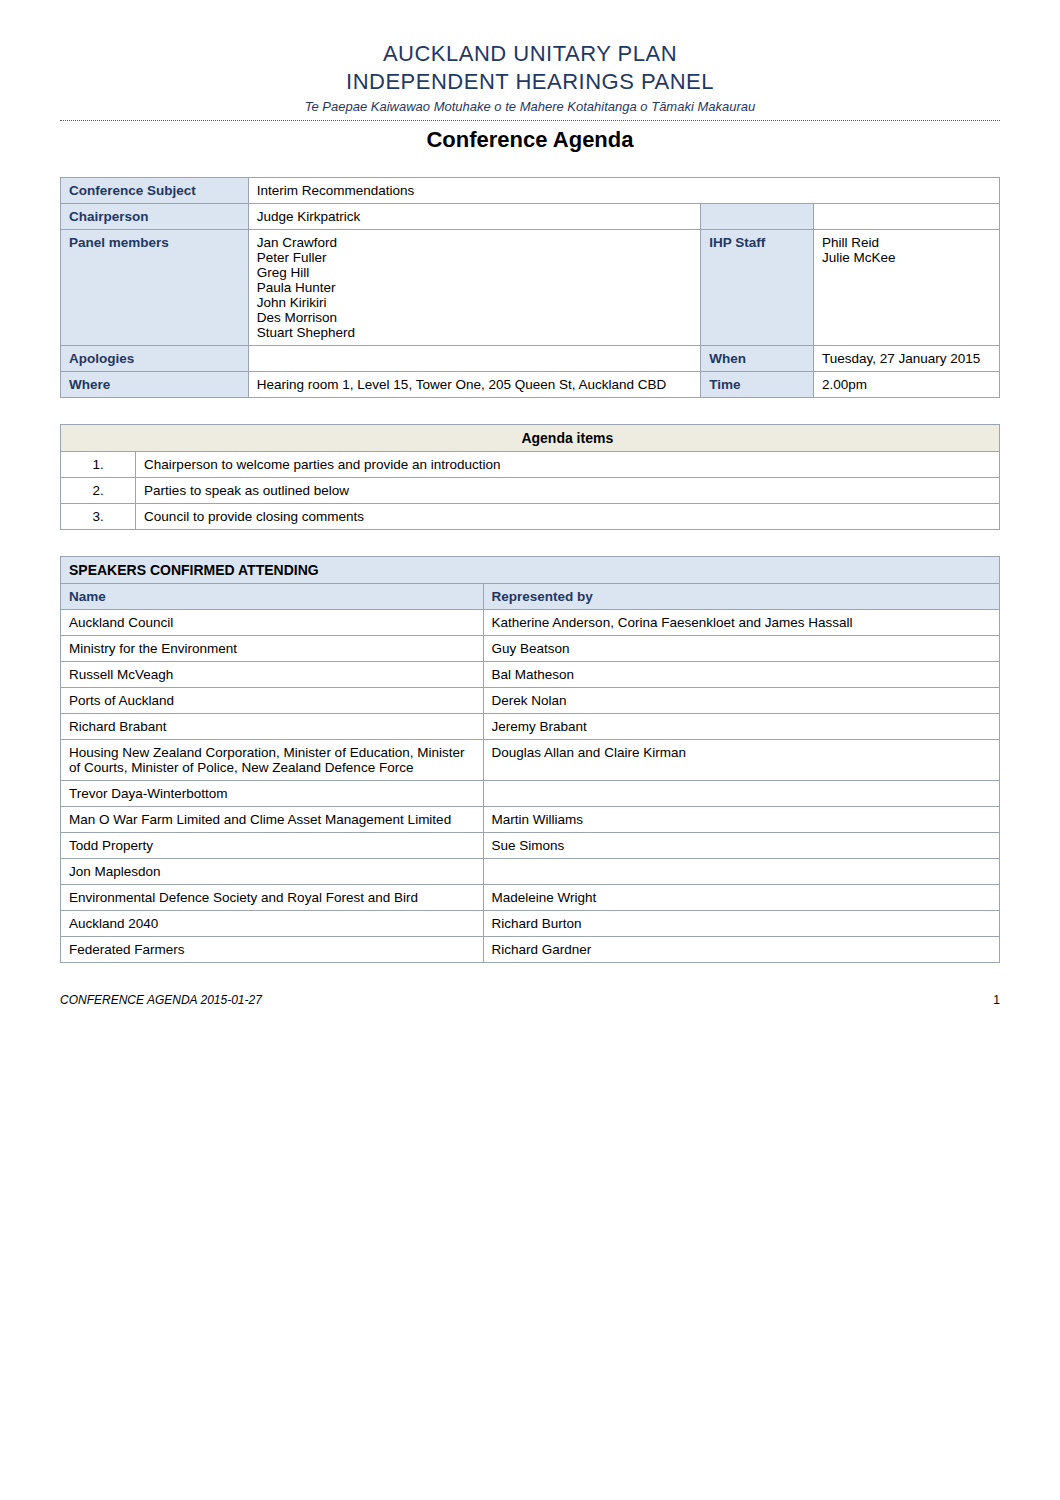AUCKLAND UNITARY PLAN
INDEPENDENT HEARINGS PANEL
Te Paepae Kaiwawao Motuhake o te Mahere Kotahitanga o Tāmaki Makaurau
Conference Agenda
| Conference Subject | Interim Recommendations |
| Chairperson | Judge Kirkpatrick | | |
| Panel members | Jan Crawford Peter Fuller Greg Hill Paula Hunter John Kirikiri Des Morrison Stuart Shepherd | IHP Staff | Phill Reid Julie McKee |
| Apologies | | When | Tuesday, 27 January 2015 |
| Where | Hearing room 1, Level 15, Tower One, 205 Queen St, Auckland CBD | Time | 2.00pm |
| | Agenda items |
| 1. | Chairperson to welcome parties and provide an introduction |
| 2. | Parties to speak as outlined below |
| 3. | Council to provide closing comments |
| SPEAKERS CONFIRMED ATTENDING |
| Name | Represented by |
| Auckland Council | Katherine Anderson, Corina Faesenkloet and James Hassall |
| Ministry for the Environment | Guy Beatson |
| Russell McVeagh | Bal Matheson |
| Ports of Auckland | Derek Nolan |
| Richard Brabant | Jeremy Brabant |
| Housing New Zealand Corporation, Minister of Education, Minister of Courts, Minister of Police, New Zealand Defence Force | Douglas Allan and Claire Kirman |
| Trevor Daya-Winterbottom | |
| Man O War Farm Limited and Clime Asset Management Limited | Martin Williams |
| Todd Property | Sue Simons |
| Jon Maplesdon | |
| Environmental Defence Society and Royal Forest and Bird | Madeleine Wright |
| Auckland 2040 | Richard Burton |
| Federated Farmers | Richard Gardner |
CONFERENCE AGENDA 2015-01-27 1